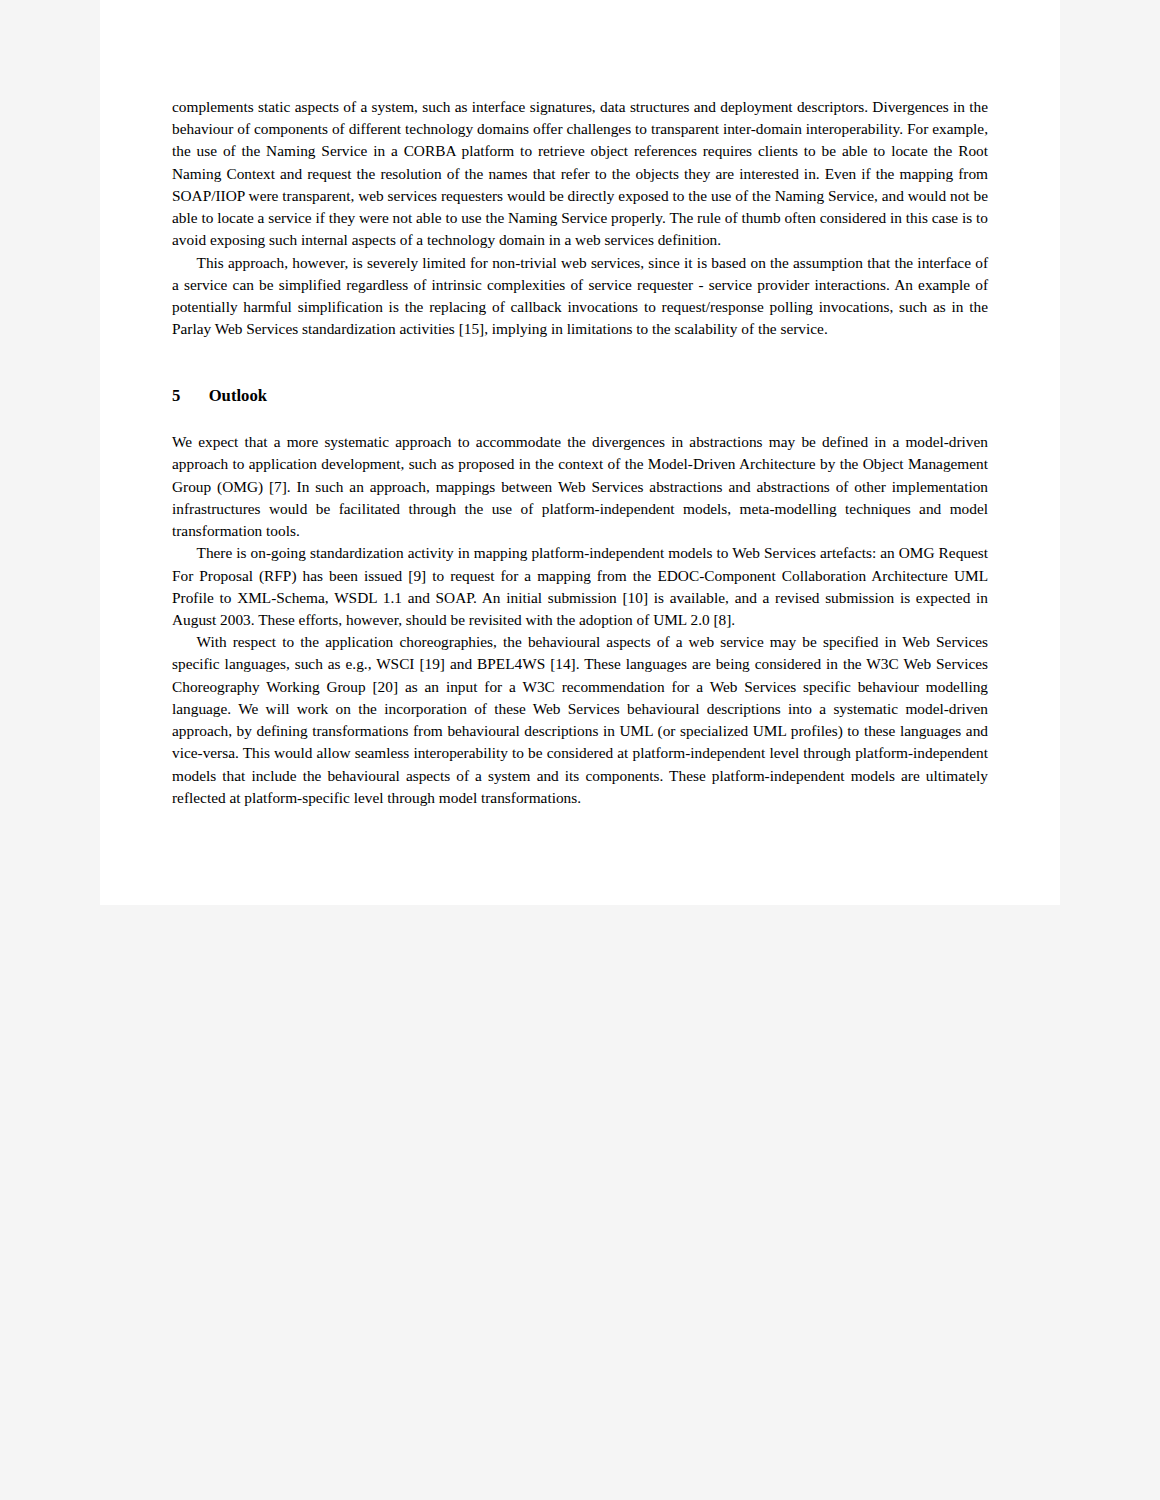complements static aspects of a system, such as interface signatures, data structures and deployment descriptors. Divergences in the behaviour of components of different technology domains offer challenges to transparent inter-domain interoperability. For example, the use of the Naming Service in a CORBA platform to retrieve object references requires clients to be able to locate the Root Naming Context and request the resolution of the names that refer to the objects they are interested in. Even if the mapping from SOAP/IIOP were transparent, web services requesters would be directly exposed to the use of the Naming Service, and would not be able to locate a service if they were not able to use the Naming Service properly. The rule of thumb often considered in this case is to avoid exposing such internal aspects of a technology domain in a web services definition.
This approach, however, is severely limited for non-trivial web services, since it is based on the assumption that the interface of a service can be simplified regardless of intrinsic complexities of service requester - service provider interactions. An example of potentially harmful simplification is the replacing of callback invocations to request/response polling invocations, such as in the Parlay Web Services standardization activities [15], implying in limitations to the scalability of the service.
5 Outlook
We expect that a more systematic approach to accommodate the divergences in abstractions may be defined in a model-driven approach to application development, such as proposed in the context of the Model-Driven Architecture by the Object Management Group (OMG) [7]. In such an approach, mappings between Web Services abstractions and abstractions of other implementation infrastructures would be facilitated through the use of platform-independent models, meta-modelling techniques and model transformation tools.
There is on-going standardization activity in mapping platform-independent models to Web Services artefacts: an OMG Request For Proposal (RFP) has been issued [9] to request for a mapping from the EDOC-Component Collaboration Architecture UML Profile to XML-Schema, WSDL 1.1 and SOAP. An initial submission [10] is available, and a revised submission is expected in August 2003. These efforts, however, should be revisited with the adoption of UML 2.0 [8].
With respect to the application choreographies, the behavioural aspects of a web service may be specified in Web Services specific languages, such as e.g., WSCI [19] and BPEL4WS [14]. These languages are being considered in the W3C Web Services Choreography Working Group [20] as an input for a W3C recommendation for a Web Services specific behaviour modelling language. We will work on the incorporation of these Web Services behavioural descriptions into a systematic model-driven approach, by defining transformations from behavioural descriptions in UML (or specialized UML profiles) to these languages and vice-versa. This would allow seamless interoperability to be considered at platform-independent level through platform-independent models that include the behavioural aspects of a system and its components. These platform-independent models are ultimately reflected at platform-specific level through model transformations.